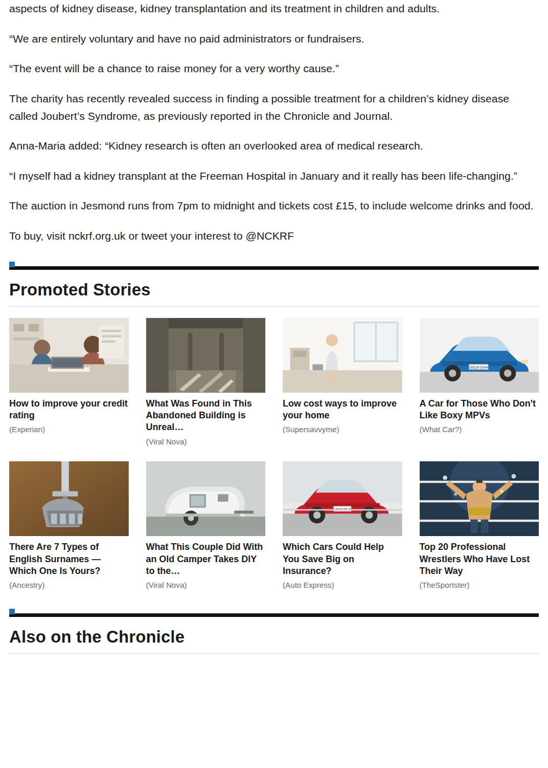aspects of kidney disease, kidney transplantation and its treatment in children and adults.
“We are entirely voluntary and have no paid administrators or fundraisers.
“The event will be a chance to raise money for a very worthy cause.”
The charity has recently revealed success in finding a possible treatment for a children’s kidney disease called Joubert’s Syndrome, as previously reported in the Chronicle and Journal.
Anna-Maria added: “Kidney research is often an overlooked area of medical research.
“I myself had a kidney transplant at the Freeman Hospital in January and it really has been life-changing.”
The auction in Jesmond runs from 7pm to midnight and tickets cost £15, to include welcome drinks and food.
To buy, visit nckrf.org.uk or tweet your interest to @NCKRF
Promoted Stories
How to improve your credit rating (Experian)
What Was Found in This Abandoned Building is Unreal… (Viral Nova)
Low cost ways to improve your home (Supersavvyme)
OG19 GVH A Car for Those Who Don't Like Boxy MPVs (What Car?)
There Are 7 Types of English Surnames — Which One Is Yours? (Ancestry)
What This Couple Did With an Old Camper Takes DIY to the… (Viral Nova)
LM19 KLS Which Cars Could Help You Save Big on Insurance? (Auto Express)
Top 20 Professional Wrestlers Who Have Lost Their Way (TheSportster)
Also on the Chronicle